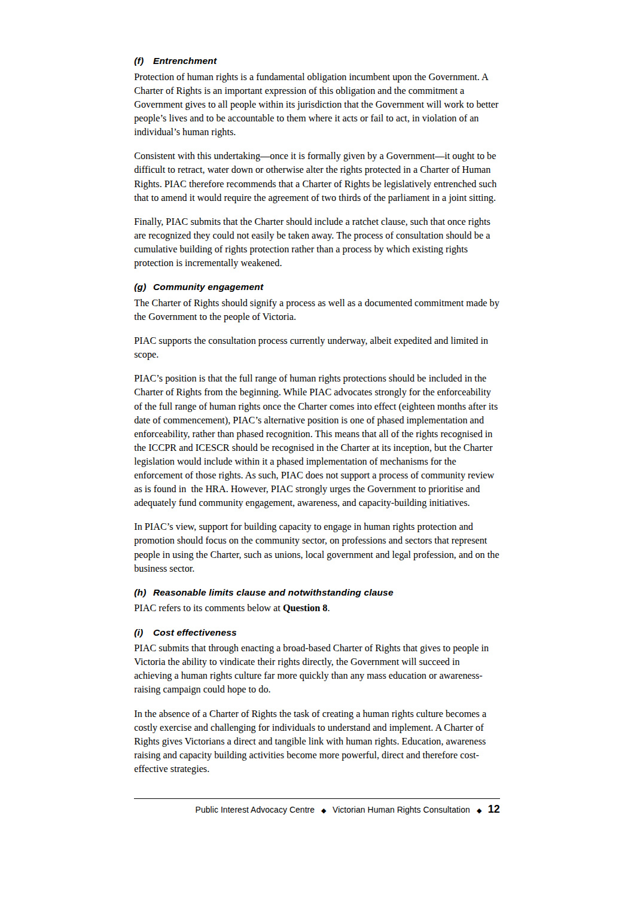(f) Entrenchment
Protection of human rights is a fundamental obligation incumbent upon the Government. A Charter of Rights is an important expression of this obligation and the commitment a Government gives to all people within its jurisdiction that the Government will work to better people’s lives and to be accountable to them where it acts or fail to act, in violation of an individual’s human rights.
Consistent with this undertaking—once it is formally given by a Government—it ought to be difficult to retract, water down or otherwise alter the rights protected in a Charter of Human Rights. PIAC therefore recommends that a Charter of Rights be legislatively entrenched such that to amend it would require the agreement of two thirds of the parliament in a joint sitting.
Finally, PIAC submits that the Charter should include a ratchet clause, such that once rights are recognized they could not easily be taken away. The process of consultation should be a cumulative building of rights protection rather than a process by which existing rights protection is incrementally weakened.
(g) Community engagement
The Charter of Rights should signify a process as well as a documented commitment made by the Government to the people of Victoria.
PIAC supports the consultation process currently underway, albeit expedited and limited in scope.
PIAC’s position is that the full range of human rights protections should be included in the Charter of Rights from the beginning. While PIAC advocates strongly for the enforceability of the full range of human rights once the Charter comes into effect (eighteen months after its date of commencement), PIAC’s alternative position is one of phased implementation and enforceability, rather than phased recognition. This means that all of the rights recognised in the ICCPR and ICESCR should be recognised in the Charter at its inception, but the Charter legislation would include within it a phased implementation of mechanisms for the enforcement of those rights. As such, PIAC does not support a process of community review as is found in the HRA. However, PIAC strongly urges the Government to prioritise and adequately fund community engagement, awareness, and capacity-building initiatives.
In PIAC’s view, support for building capacity to engage in human rights protection and promotion should focus on the community sector, on professions and sectors that represent people in using the Charter, such as unions, local government and legal profession, and on the business sector.
(h) Reasonable limits clause and notwithstanding clause
PIAC refers to its comments below at Question 8.
(i) Cost effectiveness
PIAC submits that through enacting a broad-based Charter of Rights that gives to people in Victoria the ability to vindicate their rights directly, the Government will succeed in achieving a human rights culture far more quickly than any mass education or awareness-raising campaign could hope to do.
In the absence of a Charter of Rights the task of creating a human rights culture becomes a costly exercise and challenging for individuals to understand and implement. A Charter of Rights gives Victorians a direct and tangible link with human rights. Education, awareness raising and capacity building activities become more powerful, direct and therefore cost-effective strategies.
Public Interest Advocacy Centre ◆ Victorian Human Rights Consultation ◆ 12